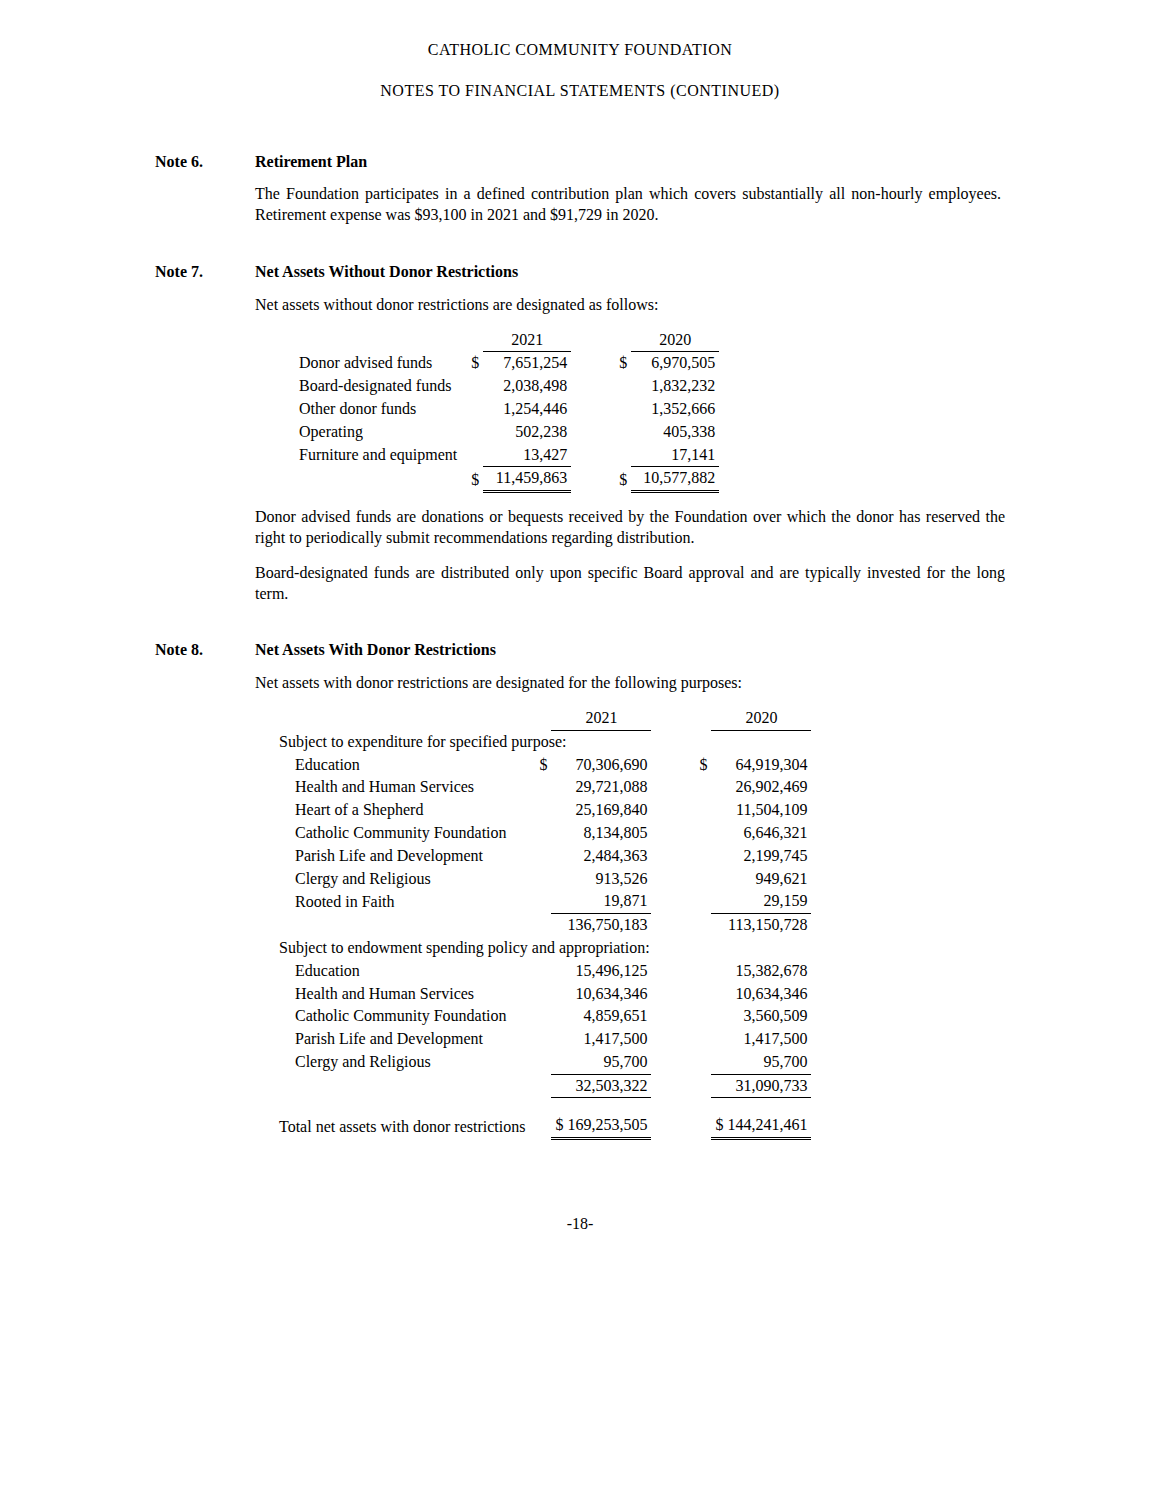CATHOLIC COMMUNITY FOUNDATION
NOTES TO FINANCIAL STATEMENTS (CONTINUED)
Note 6.
Retirement Plan
The Foundation participates in a defined contribution plan which covers substantially all non-hourly employees. Retirement expense was $93,100 in 2021 and $91,729 in 2020.
Note 7.
Net Assets Without Donor Restrictions
Net assets without donor restrictions are designated as follows:
| | | 2021 | | | 2020 |
| Donor advised funds | $ | 7,651,254 | | $ | 6,970,505 |
| Board-designated funds | | 2,038,498 | | | 1,832,232 |
| Other donor funds | | 1,254,446 | | | 1,352,666 |
| Operating | | 502,238 | | | 405,338 |
| Furniture and equipment | | 13,427 | | | 17,141 |
| | $ | 11,459,863 | | $ | 10,577,882 |
Donor advised funds are donations or bequests received by the Foundation over which the donor has reserved the right to periodically submit recommendations regarding distribution.
Board-designated funds are distributed only upon specific Board approval and are typically invested for the long term.
Note 8.
Net Assets With Donor Restrictions
Net assets with donor restrictions are designated for the following purposes:
| | | 2021 | | | 2020 |
| Subject to expenditure for specified purpose: |
| Education | $ | 70,306,690 | | $ | 64,919,304 |
| Health and Human Services | | 29,721,088 | | | 26,902,469 |
| Heart of a Shepherd | | 25,169,840 | | | 11,504,109 |
| Catholic Community Foundation | | 8,134,805 | | | 6,646,321 |
| Parish Life and Development | | 2,484,363 | | | 2,199,745 |
| Clergy and Religious | | 913,526 | | | 949,621 |
| Rooted in Faith | | 19,871 | | | 29,159 |
| | | 136,750,183 | | | 113,150,728 |
| Subject to endowment spending policy and appropriation: |
| Education | | 15,496,125 | | | 15,382,678 |
| Health and Human Services | | 10,634,346 | | | 10,634,346 |
| Catholic Community Foundation | | 4,859,651 | | | 3,560,509 |
| Parish Life and Development | | 1,417,500 | | | 1,417,500 |
| Clergy and Religious | | 95,700 | | | 95,700 |
| | | 32,503,322 | | | 31,090,733 |
| Total net assets with donor restrictions | | $ 169,253,505 | | | $ 144,241,461 |
-18-